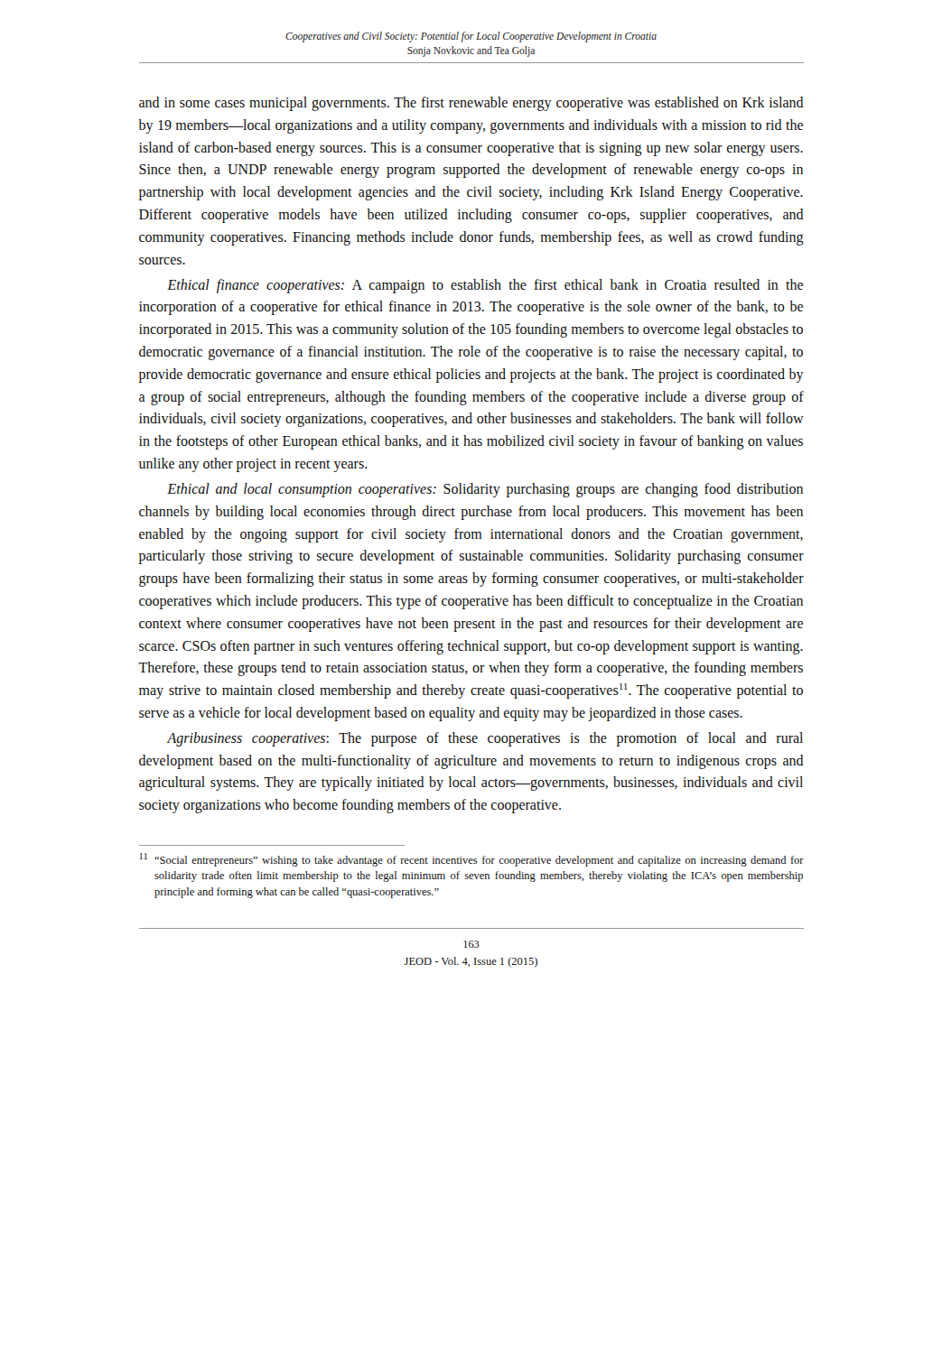Cooperatives and Civil Society: Potential for Local Cooperative Development in Croatia
Sonja Novkovic and Tea Golja
and in some cases municipal governments. The first renewable energy cooperative was established on Krk island by 19 members—local organizations and a utility company, governments and individuals with a mission to rid the island of carbon-based energy sources. This is a consumer cooperative that is signing up new solar energy users. Since then, a UNDP renewable energy program supported the development of renewable energy co-ops in partnership with local development agencies and the civil society, including Krk Island Energy Cooperative. Different cooperative models have been utilized including consumer co-ops, supplier cooperatives, and community cooperatives. Financing methods include donor funds, membership fees, as well as crowd funding sources.
Ethical finance cooperatives: A campaign to establish the first ethical bank in Croatia resulted in the incorporation of a cooperative for ethical finance in 2013. The cooperative is the sole owner of the bank, to be incorporated in 2015. This was a community solution of the 105 founding members to overcome legal obstacles to democratic governance of a financial institution. The role of the cooperative is to raise the necessary capital, to provide democratic governance and ensure ethical policies and projects at the bank. The project is coordinated by a group of social entrepreneurs, although the founding members of the cooperative include a diverse group of individuals, civil society organizations, cooperatives, and other businesses and stakeholders. The bank will follow in the footsteps of other European ethical banks, and it has mobilized civil society in favour of banking on values unlike any other project in recent years.
Ethical and local consumption cooperatives: Solidarity purchasing groups are changing food distribution channels by building local economies through direct purchase from local producers. This movement has been enabled by the ongoing support for civil society from international donors and the Croatian government, particularly those striving to secure development of sustainable communities. Solidarity purchasing consumer groups have been formalizing their status in some areas by forming consumer cooperatives, or multi-stakeholder cooperatives which include producers. This type of cooperative has been difficult to conceptualize in the Croatian context where consumer cooperatives have not been present in the past and resources for their development are scarce. CSOs often partner in such ventures offering technical support, but co-op development support is wanting. Therefore, these groups tend to retain association status, or when they form a cooperative, the founding members may strive to maintain closed membership and thereby create quasi-cooperatives11. The cooperative potential to serve as a vehicle for local development based on equality and equity may be jeopardized in those cases.
Agribusiness cooperatives: The purpose of these cooperatives is the promotion of local and rural development based on the multi-functionality of agriculture and movements to return to indigenous crops and agricultural systems. They are typically initiated by local actors—governments, businesses, individuals and civil society organizations who become founding members of the cooperative.
11 “Social entrepreneurs” wishing to take advantage of recent incentives for cooperative development and capitalize on increasing demand for solidarity trade often limit membership to the legal minimum of seven founding members, thereby violating the ICA’s open membership principle and forming what can be called “quasi-cooperatives.”
163
JEOD - Vol. 4, Issue 1 (2015)